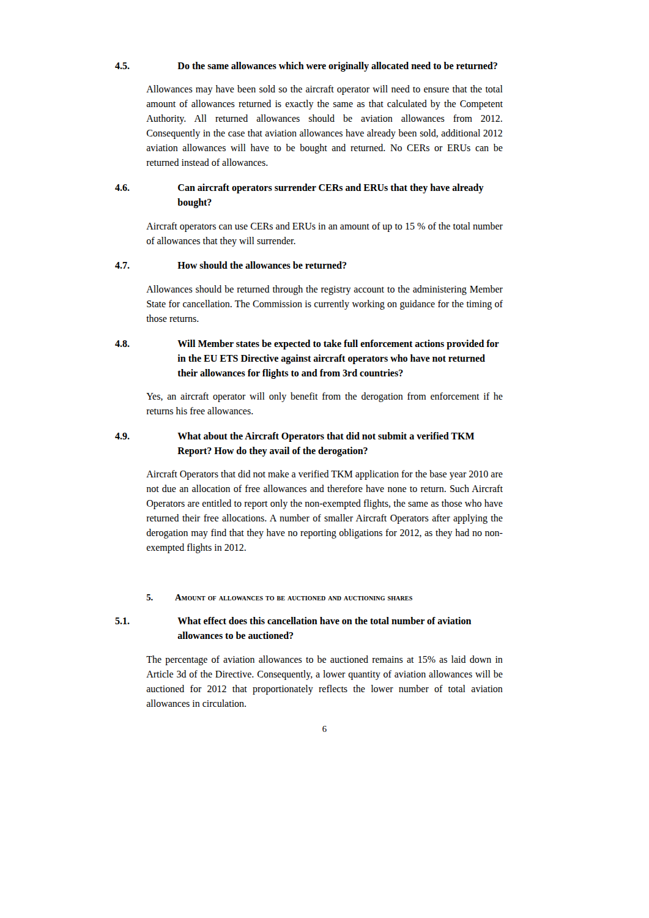4.5. Do the same allowances which were originally allocated need to be returned?
Allowances may have been sold so the aircraft operator will need to ensure that the total amount of allowances returned is exactly the same as that calculated by the Competent Authority. All returned allowances should be aviation allowances from 2012. Consequently in the case that aviation allowances have already been sold, additional 2012 aviation allowances will have to be bought and returned. No CERs or ERUs can be returned instead of allowances.
4.6. Can aircraft operators surrender CERs and ERUs that they have already bought?
Aircraft operators can use CERs and ERUs in an amount of up to 15 % of the total number of allowances that they will surrender.
4.7. How should the allowances be returned?
Allowances should be returned through the registry account to the administering Member State for cancellation. The Commission is currently working on guidance for the timing of those returns.
4.8. Will Member states be expected to take full enforcement actions provided for in the EU ETS Directive against aircraft operators who have not returned their allowances for flights to and from 3rd countries?
Yes, an aircraft operator will only benefit from the derogation from enforcement if he returns his free allowances.
4.9. What about the Aircraft Operators that did not submit a verified TKM Report? How do they avail of the derogation?
Aircraft Operators that did not make a verified TKM application for the base year 2010 are not due an allocation of free allowances and therefore have none to return. Such Aircraft Operators are entitled to report only the non-exempted flights, the same as those who have returned their free allocations. A number of smaller Aircraft Operators after applying the derogation may find that they have no reporting obligations for 2012, as they had no non-exempted flights in 2012.
5. Amount of allowances to be auctioned and auctioning shares
5.1. What effect does this cancellation have on the total number of aviation allowances to be auctioned?
The percentage of aviation allowances to be auctioned remains at 15% as laid down in Article 3d of the Directive. Consequently, a lower quantity of aviation allowances will be auctioned for 2012 that proportionately reflects the lower number of total aviation allowances in circulation.
6